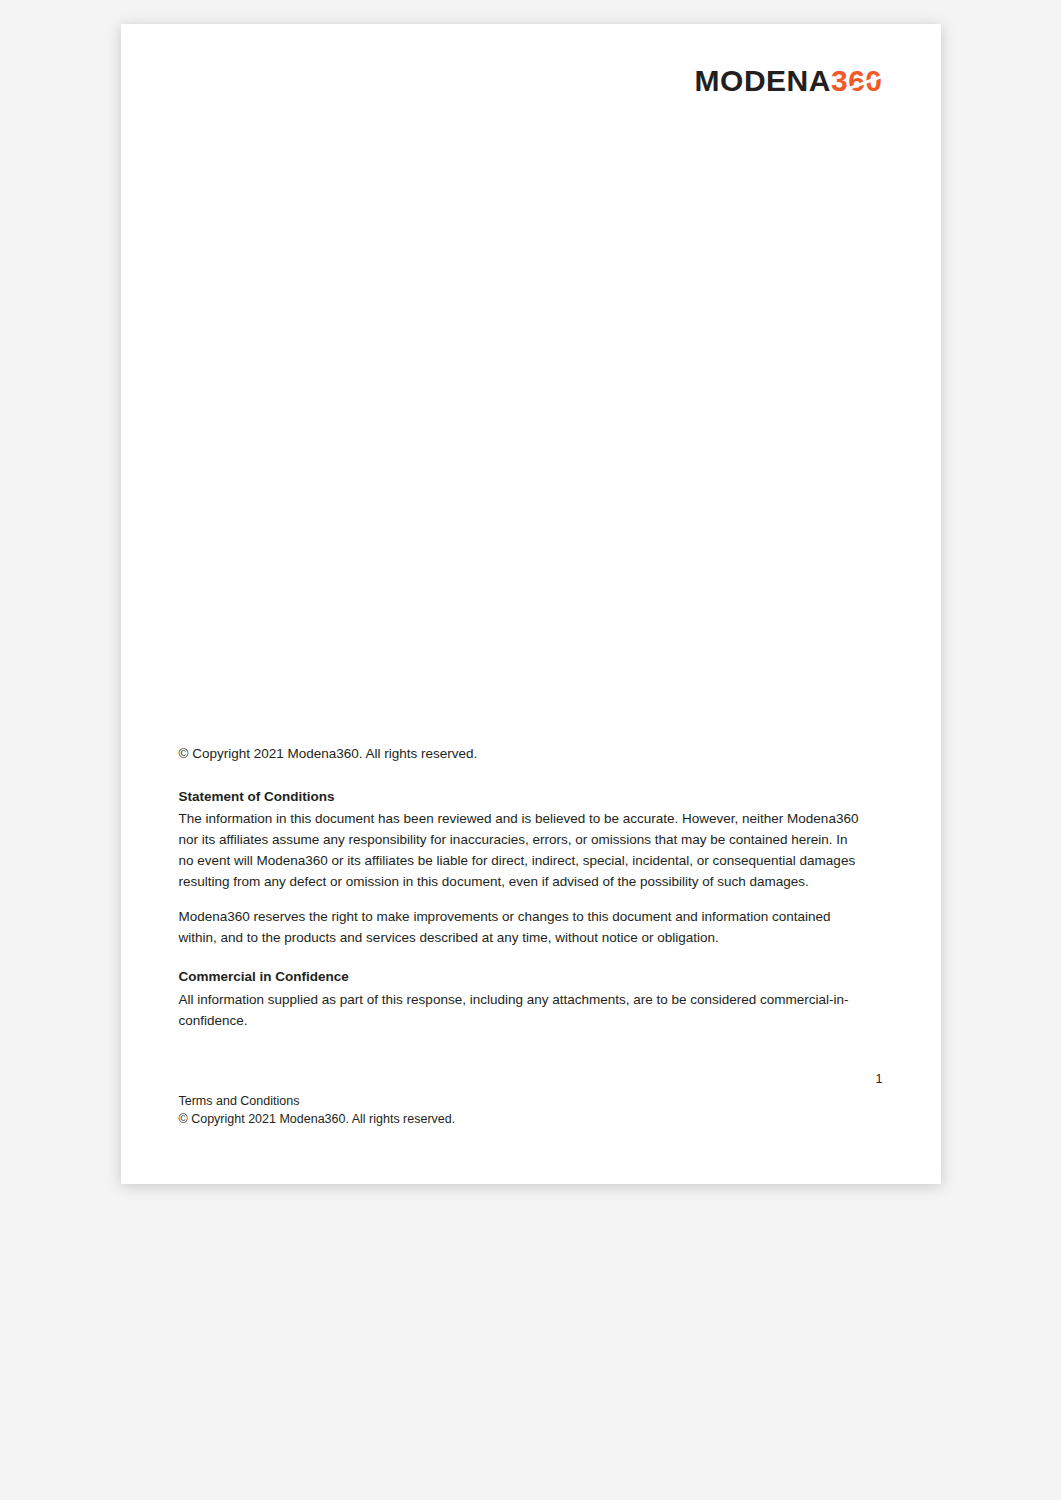MODENA 360
© Copyright 2021 Modena360. All rights reserved.
Statement of Conditions
The information in this document has been reviewed and is believed to be accurate. However, neither Modena360 nor its affiliates assume any responsibility for inaccuracies, errors, or omissions that may be contained herein. In no event will Modena360 or its affiliates be liable for direct, indirect, special, incidental, or consequential damages resulting from any defect or omission in this document, even if advised of the possibility of such damages.
Modena360 reserves the right to make improvements or changes to this document and information contained within, and to the products and services described at any time, without notice or obligation.
Commercial in Confidence
All information supplied as part of this response, including any attachments, are to be considered commercial-in-confidence.
1
Terms and Conditions
© Copyright 2021 Modena360. All rights reserved.